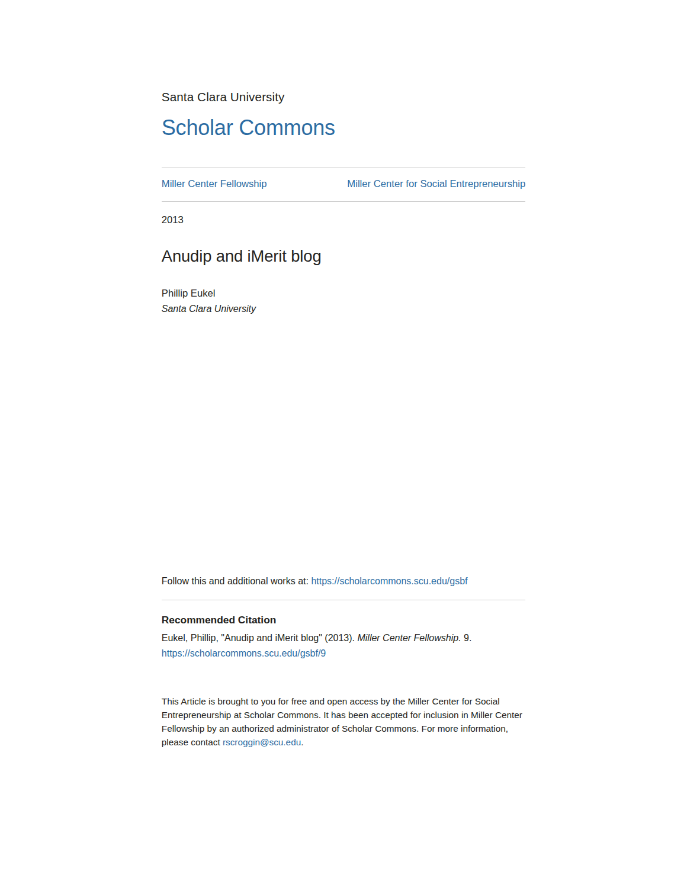Santa Clara University
Scholar Commons
Miller Center Fellowship
Miller Center for Social Entrepreneurship
2013
Anudip and iMerit blog
Phillip Eukel
Santa Clara University
Follow this and additional works at: https://scholarcommons.scu.edu/gsbf
Recommended Citation
Eukel, Phillip, "Anudip and iMerit blog" (2013). Miller Center Fellowship. 9.
https://scholarcommons.scu.edu/gsbf/9
This Article is brought to you for free and open access by the Miller Center for Social Entrepreneurship at Scholar Commons. It has been accepted for inclusion in Miller Center Fellowship by an authorized administrator of Scholar Commons. For more information, please contact rscroggin@scu.edu.